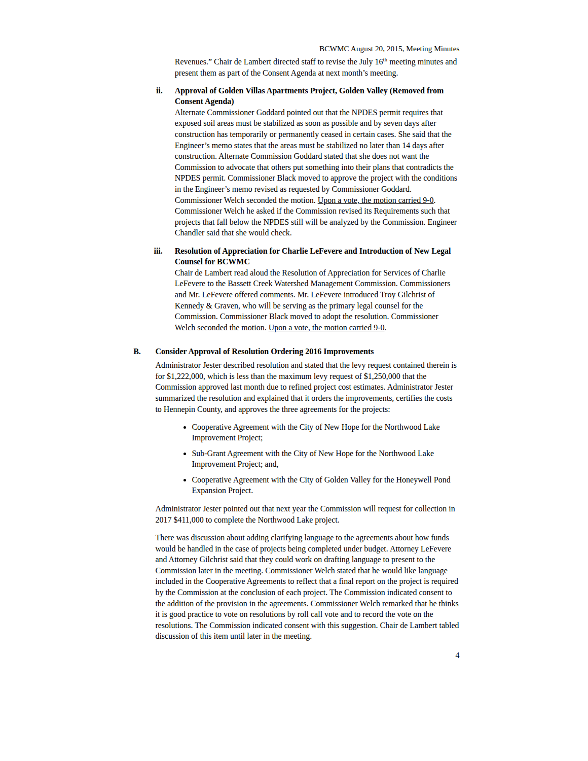BCWMC August 20, 2015, Meeting Minutes
Revenues.” Chair de Lambert directed staff to revise the July 16th meeting minutes and present them as part of the Consent Agenda at next month’s meeting.
ii.
Approval of Golden Villas Apartments Project, Golden Valley (Removed from Consent Agenda)
Alternate Commissioner Goddard pointed out that the NPDES permit requires that exposed soil areas must be stabilized as soon as possible and by seven days after construction has temporarily or permanently ceased in certain cases. She said that the Engineer’s memo states that the areas must be stabilized no later than 14 days after construction. Alternate Commission Goddard stated that she does not want the Commission to advocate that others put something into their plans that contradicts the NPDES permit. Commissioner Black moved to approve the project with the conditions in the Engineer’s memo revised as requested by Commissioner Goddard. Commissioner Welch seconded the motion. Upon a vote, the motion carried 9-0. Commissioner Welch he asked if the Commission revised its Requirements such that projects that fall below the NPDES still will be analyzed by the Commission. Engineer Chandler said that she would check.
iii.
Resolution of Appreciation for Charlie LeFevere and Introduction of New Legal Counsel for BCWMC
Chair de Lambert read aloud the Resolution of Appreciation for Services of Charlie LeFevere to the Bassett Creek Watershed Management Commission. Commissioners and Mr. LeFevere offered comments. Mr. LeFevere introduced Troy Gilchrist of Kennedy & Graven, who will be serving as the primary legal counsel for the Commission. Commissioner Black moved to adopt the resolution. Commissioner Welch seconded the motion. Upon a vote, the motion carried 9-0.
B.
Consider Approval of Resolution Ordering 2016 Improvements
Administrator Jester described resolution and stated that the levy request contained therein is for $1,222,000, which is less than the maximum levy request of $1,250,000 that the Commission approved last month due to refined project cost estimates. Administrator Jester summarized the resolution and explained that it orders the improvements, certifies the costs to Hennepin County, and approves the three agreements for the projects:
Cooperative Agreement with the City of New Hope for the Northwood Lake Improvement Project;
Sub-Grant Agreement with the City of New Hope for the Northwood Lake Improvement Project; and,
Cooperative Agreement with the City of Golden Valley for the Honeywell Pond Expansion Project.
Administrator Jester pointed out that next year the Commission will request for collection in 2017 $411,000 to complete the Northwood Lake project.
There was discussion about adding clarifying language to the agreements about how funds would be handled in the case of projects being completed under budget. Attorney LeFevere and Attorney Gilchrist said that they could work on drafting language to present to the Commission later in the meeting. Commissioner Welch stated that he would like language included in the Cooperative Agreements to reflect that a final report on the project is required by the Commission at the conclusion of each project. The Commission indicated consent to the addition of the provision in the agreements. Commissioner Welch remarked that he thinks it is good practice to vote on resolutions by roll call vote and to record the vote on the resolutions. The Commission indicated consent with this suggestion. Chair de Lambert tabled discussion of this item until later in the meeting.
4